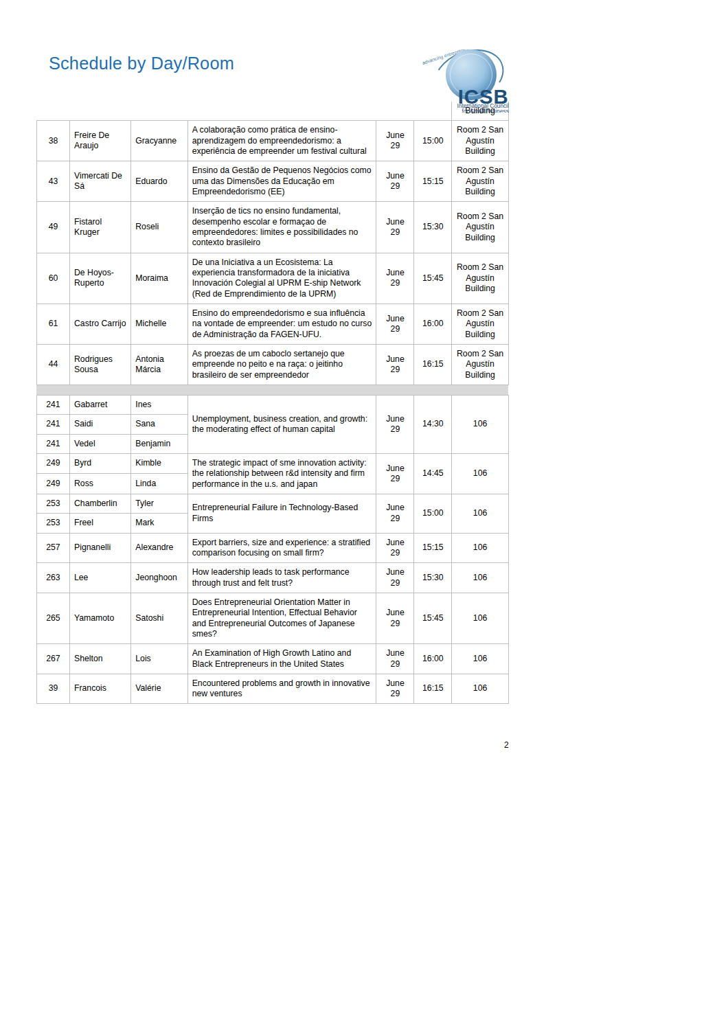Schedule by Day/Room
advancing entrepreneurship worldwide
ICSB
International Council
for Small Business
| | | | | | | Building |
| 38 | Freire De Araujo | Gracyanne | A colaboração como prática de ensino-aprendizagem do empreendedorismo: a experiência de empreender um festival cultural | June 29 | 15:00 | Room 2 San Agustín Building |
| 43 | Vimercati De Sá | Eduardo | Ensino da Gestão de Pequenos Negócios como uma das Dimensões da Educação em Empreendedorismo (EE) | June 29 | 15:15 | Room 2 San Agustín Building |
| 49 | Fistarol Kruger | Roseli | Inserção de tics no ensino fundamental, desempenho escolar e formaçao de empreendedores: limites e possibilidades no contexto brasileiro | June 29 | 15:30 | Room 2 San Agustín Building |
| 60 | De Hoyos-Ruperto | Moraima | De una Iniciativa a un Ecosistema: La experiencia transformadora de la iniciativa Innovación Colegial al UPRM E-ship Network (Red de Emprendimiento de la UPRM) | June 29 | 15:45 | Room 2 San Agustín Building |
| 61 | Castro Carrijo | Michelle | Ensino do empreendedorismo e sua influência na vontade de empreender: um estudo no curso de Administração da FAGEN-UFU. | June 29 | 16:00 | Room 2 San Agustín Building |
| 44 | Rodrigues Sousa | Antonia Márcia | As proezas de um caboclo sertanejo que empreende no peito e na raça: o jeitinho brasileiro de ser empreendedor | June 29 | 16:15 | Room 2 San Agustín Building |
| 241 | Gabarret | Ines | Unemployment, business creation, and growth: the moderating effect of human capital | June 29 | 14:30 | 106 |
| 241 | Saidi | Sana |
| 241 | Vedel | Benjamin |
| 249 | Byrd | Kimble | The strategic impact of sme innovation activity: the relationship between r&d intensity and firm performance in the u.s. and japan | June 29 | 14:45 | 106 |
| 249 | Ross | Linda |
| 253 | Chamberlin | Tyler | Entrepreneurial Failure in Technology-Based Firms | June 29 | 15:00 | 106 |
| 253 | Freel | Mark |
| 257 | Pignanelli | Alexandre | Export barriers, size and experience: a stratified comparison focusing on small firm? | June 29 | 15:15 | 106 |
| 263 | Lee | Jeonghoon | How leadership leads to task performance through trust and felt trust? | June 29 | 15:30 | 106 |
| 265 | Yamamoto | Satoshi | Does Entrepreneurial Orientation Matter in Entrepreneurial Intention, Effectual Behavior and Entrepreneurial Outcomes of Japanese smes? | June 29 | 15:45 | 106 |
| 267 | Shelton | Lois | An Examination of High Growth Latino and Black Entrepreneurs in the United States | June 29 | 16:00 | 106 |
| 39 | Francois | Valérie | Encountered problems and growth in innovative new ventures | June 29 | 16:15 | 106 |
2